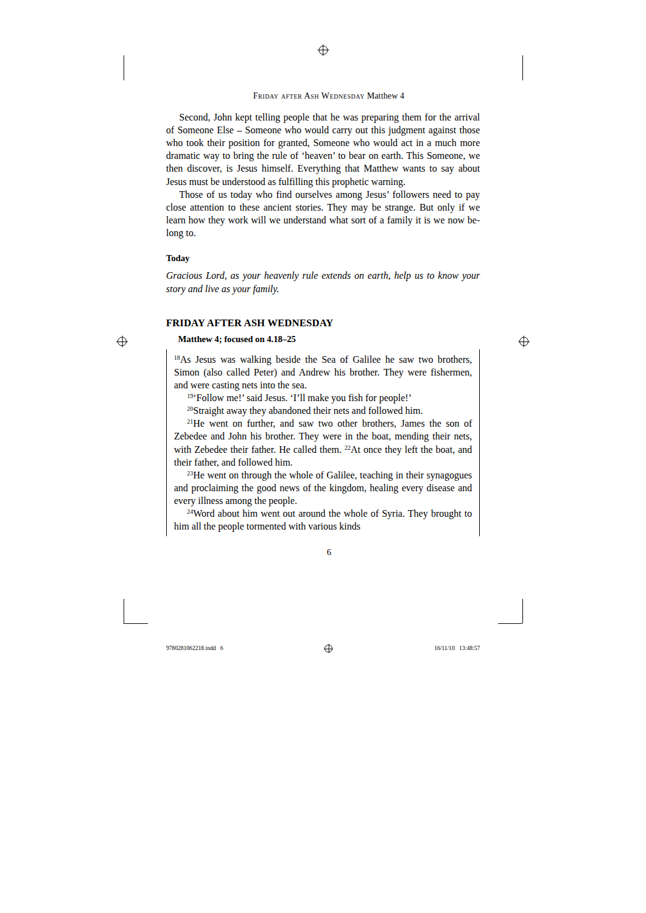Friday after Ash Wednesday Matthew 4
Second, John kept telling people that he was preparing them for the arrival of Someone Else – Someone who would carry out this judgment against those who took their position for granted, Someone who would act in a much more dramatic way to bring the rule of ‘heaven’ to bear on earth. This Someone, we then discover, is Jesus himself. Everything that Matthew wants to say about Jesus must be understood as fulfilling this prophetic warning.
Those of us today who find ourselves among Jesus’ followers need to pay close attention to these ancient stories. They may be strange. But only if we learn how they work will we understand what sort of a family it is we now belong to.
Today
Gracious Lord, as your heavenly rule extends on earth, help us to know your story and live as your family.
FRIDAY AFTER ASH WEDNESDAY
Matthew 4; focused on 4.18–25
18As Jesus was walking beside the Sea of Galilee he saw two brothers, Simon (also called Peter) and Andrew his brother. They were fishermen, and were casting nets into the sea.
19‘Follow me!’ said Jesus. ‘I’ll make you fish for people!’
20Straight away they abandoned their nets and followed him.
21He went on further, and saw two other brothers, James the son of Zebedee and John his brother. They were in the boat, mending their nets, with Zebedee their father. He called them. 22At once they left the boat, and their father, and followed him.
23He went on through the whole of Galilee, teaching in their synagogues and proclaiming the good news of the kingdom, healing every disease and every illness among the people.
24Word about him went out around the whole of Syria. They brought to him all the people tormented with various kinds
6
9780281062218.indd 6 16/11/10 13:48:57